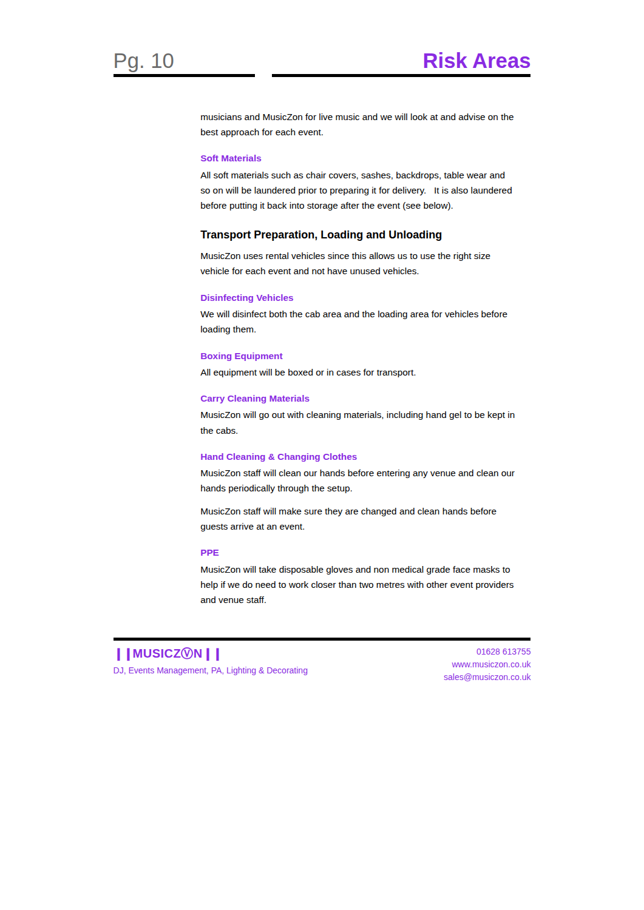Pg. 10
Risk Areas
musicians and MusicZon for live music and we will look at and advise on the best approach for each event.
Soft Materials
All soft materials such as chair covers, sashes, backdrops, table wear and so on will be laundered prior to preparing it for delivery. It is also laundered before putting it back into storage after the event (see below).
Transport Preparation, Loading and Unloading
MusicZon uses rental vehicles since this allows us to use the right size vehicle for each event and not have unused vehicles.
Disinfecting Vehicles
We will disinfect both the cab area and the loading area for vehicles before loading them.
Boxing Equipment
All equipment will be boxed or in cases for transport.
Carry Cleaning Materials
MusicZon will go out with cleaning materials, including hand gel to be kept in the cabs.
Hand Cleaning & Changing Clothes
MusicZon staff will clean our hands before entering any venue and clean our hands periodically through the setup.
MusicZon staff will make sure they are changed and clean hands before guests arrive at an event.
PPE
MusicZon will take disposable gloves and non medical grade face masks to help if we do need to work closer than two metres with other event providers and venue staff.
❙❙MUSICZⓋN❙❙
DJ, Events Management, PA, Lighting & Decorating
01628 613755
www.musiczon.co.uk
sales@musiczon.co.uk